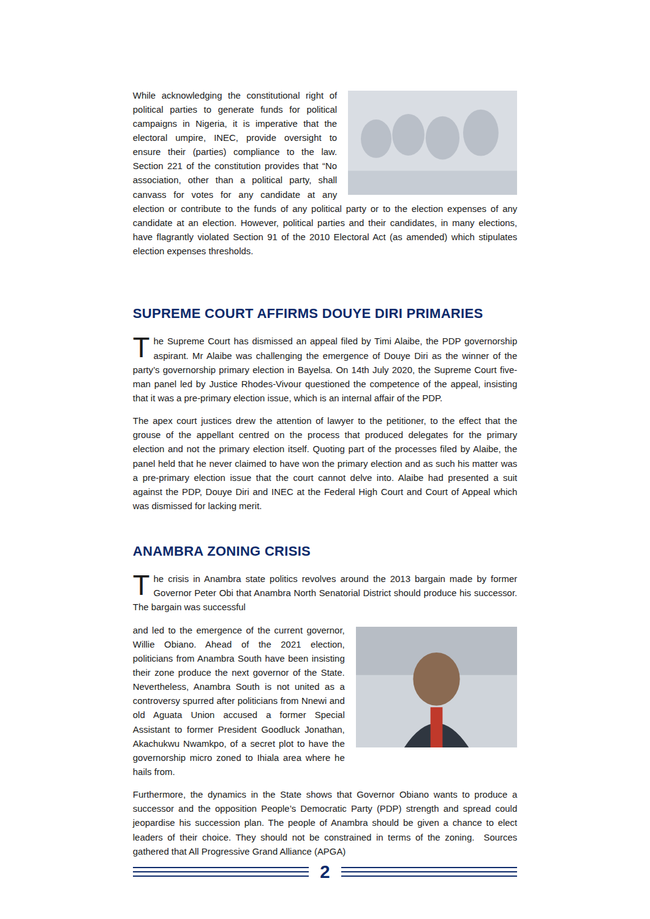While acknowledging the constitutional right of political parties to generate funds for political campaigns in Nigeria, it is imperative that the electoral umpire, INEC, provide oversight to ensure their (parties) compliance to the law. Section 221 of the constitution provides that “No association, other than a political party, shall canvass for votes for any candidate at any election or contribute to the funds of any political party or to the election expenses of any candidate at an election. However, political parties and their candidates, in many elections, have flagrantly violated Section 91 of the 2010 Electoral Act (as amended) which stipulates election expenses thresholds.
Supreme Court Affirms Douye Diri Primaries
The Supreme Court has dismissed an appeal filed by Timi Alaibe, the PDP governorship aspirant. Mr Alaibe was challenging the emergence of Douye Diri as the winner of the party’s governorship primary election in Bayelsa. On 14th July 2020, the Supreme Court five-man panel led by Justice Rhodes-Vivour questioned the competence of the appeal, insisting that it was a pre-primary election issue, which is an internal affair of the PDP.
The apex court justices drew the attention of lawyer to the petitioner, to the effect that the grouse of the appellant centred on the process that produced delegates for the primary election and not the primary election itself. Quoting part of the processes filed by Alaibe, the panel held that he never claimed to have won the primary election and as such his matter was a pre-primary election issue that the court cannot delve into. Alaibe had presented a suit against the PDP, Douye Diri and INEC at the Federal High Court and Court of Appeal which was dismissed for lacking merit.
Anambra Zoning Crisis
The crisis in Anambra state politics revolves around the 2013 bargain made by former Governor Peter Obi that Anambra North Senatorial District should produce his successor. The bargain was successful
and led to the emergence of the current governor, Willie Obiano. Ahead of the 2021 election, politicians from Anambra South have been insisting their zone produce the next governor of the State. Nevertheless, Anambra South is not united as a controversy spurred after politicians from Nnewi and old Aguata Union accused a former Special Assistant to former President Goodluck Jonathan, Akachukwu Nwamkpo, of a secret plot to have the governorship micro zoned to Ihiala area where he hails from.
Furthermore, the dynamics in the State shows that Governor Obiano wants to produce a successor and the opposition People’s Democratic Party (PDP) strength and spread could jeopardise his succession plan. The people of Anambra should be given a chance to elect leaders of their choice. They should not be constrained in terms of the zoning. Sources gathered that All Progressive Grand Alliance (APGA)
2